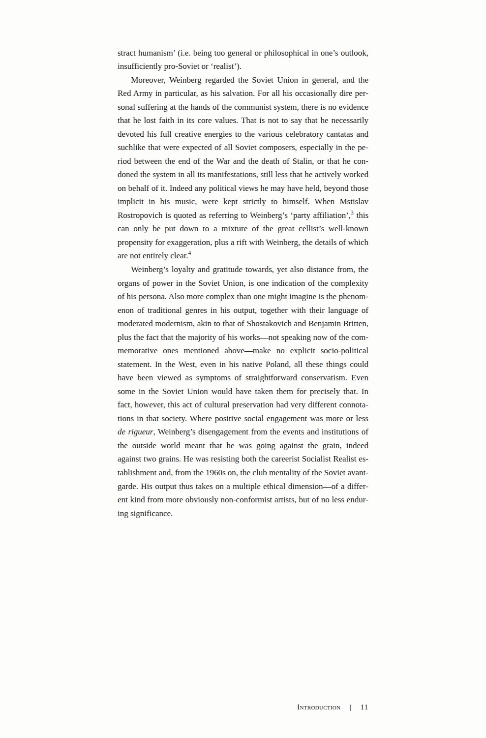stract humanism’ (i.e. being too general or philosophical in one’s outlook, insufficiently pro-Soviet or ‘realist’).
Moreover, Weinberg regarded the Soviet Union in general, and the Red Army in particular, as his salvation. For all his occasionally dire personal suffering at the hands of the communist system, there is no evidence that he lost faith in its core values. That is not to say that he necessarily devoted his full creative energies to the various celebratory cantatas and suchlike that were expected of all Soviet composers, especially in the period between the end of the War and the death of Stalin, or that he condoned the system in all its manifestations, still less that he actively worked on behalf of it. Indeed any political views he may have held, beyond those implicit in his music, were kept strictly to himself. When Mstislav Rostropovich is quoted as referring to Weinberg’s ‘party affiliation’,3 this can only be put down to a mixture of the great cellist’s well-known propensity for exaggeration, plus a rift with Weinberg, the details of which are not entirely clear.4
Weinberg’s loyalty and gratitude towards, yet also distance from, the organs of power in the Soviet Union, is one indication of the complexity of his persona. Also more complex than one might imagine is the phenomenon of traditional genres in his output, together with their language of moderated modernism, akin to that of Shostakovich and Benjamin Britten, plus the fact that the majority of his works—not speaking now of the commemorative ones mentioned above—make no explicit socio-political statement. In the West, even in his native Poland, all these things could have been viewed as symptoms of straightforward conservatism. Even some in the Soviet Union would have taken them for precisely that. In fact, however, this act of cultural preservation had very different connotations in that society. Where positive social engagement was more or less de rigueur, Weinberg’s disengagement from the events and institutions of the outside world meant that he was going against the grain, indeed against two grains. He was resisting both the careerist Socialist Realist establishment and, from the 1960s on, the club mentality of the Soviet avant-garde. His output thus takes on a multiple ethical dimension—of a different kind from more obviously non-conformist artists, but of no less enduring significance.
Introduction | 11